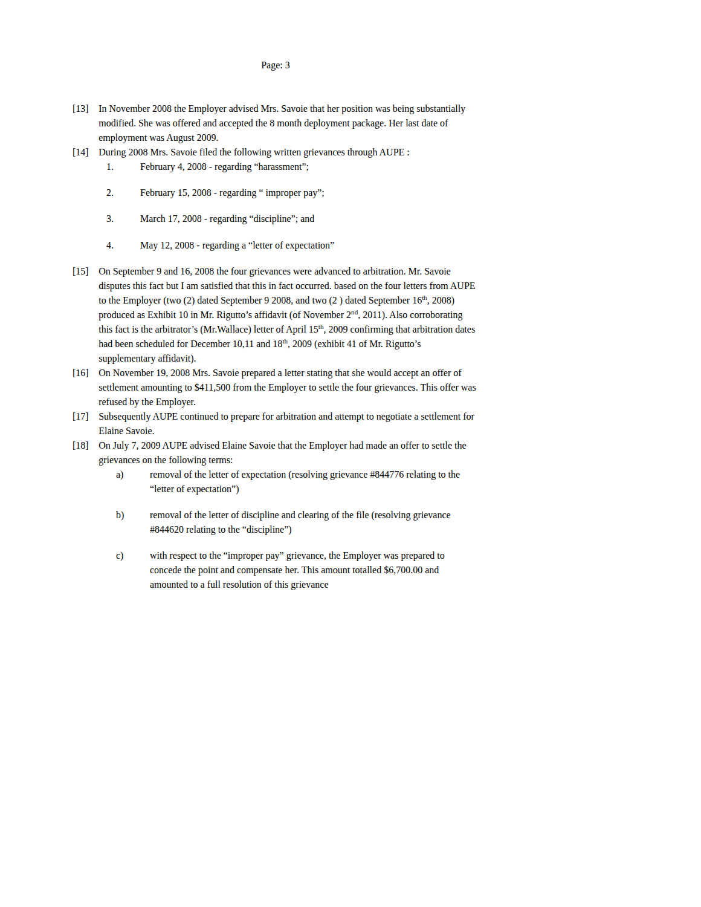Page: 3
[13] In November 2008 the Employer advised Mrs. Savoie that her position was being substantially modified. She was offered and accepted the 8 month deployment package. Her last date of employment was August 2009.
[14] During 2008 Mrs. Savoie filed the following written grievances through AUPE :
1. February 4, 2008 - regarding “harassment”;
2. February 15, 2008 - regarding “ improper pay”;
3. March 17, 2008 - regarding “discipline”; and
4. May 12, 2008 - regarding a “letter of expectation”
[15] On September 9 and 16, 2008 the four grievances were advanced to arbitration. Mr. Savoie disputes this fact but I am satisfied that this in fact occurred. based on the four letters from AUPE to the Employer (two (2) dated September 9 2008, and two (2 ) dated September 16th, 2008) produced as Exhibit 10 in Mr. Rigutto’s affidavit (of November 2nd, 2011). Also corroborating this fact is the arbitrator’s (Mr.Wallace) letter of April 15th, 2009 confirming that arbitration dates had been scheduled for December 10,11 and 18th, 2009 (exhibit 41 of Mr. Rigutto’s supplementary affidavit).
[16] On November 19, 2008 Mrs. Savoie prepared a letter stating that she would accept an offer of settlement amounting to $411,500 from the Employer to settle the four grievances. This offer was refused by the Employer.
[17] Subsequently AUPE continued to prepare for arbitration and attempt to negotiate a settlement for Elaine Savoie.
[18] On July 7, 2009 AUPE advised Elaine Savoie that the Employer had made an offer to settle the grievances on the following terms:
a) removal of the letter of expectation (resolving grievance #844776 relating to the “letter of expectation”)
b) removal of the letter of discipline and clearing of the file (resolving grievance #844620 relating to the “discipline”)
c) with respect to the “improper pay” grievance, the Employer was prepared to concede the point and compensate her. This amount totalled $6,700.00 and amounted to a full resolution of this grievance